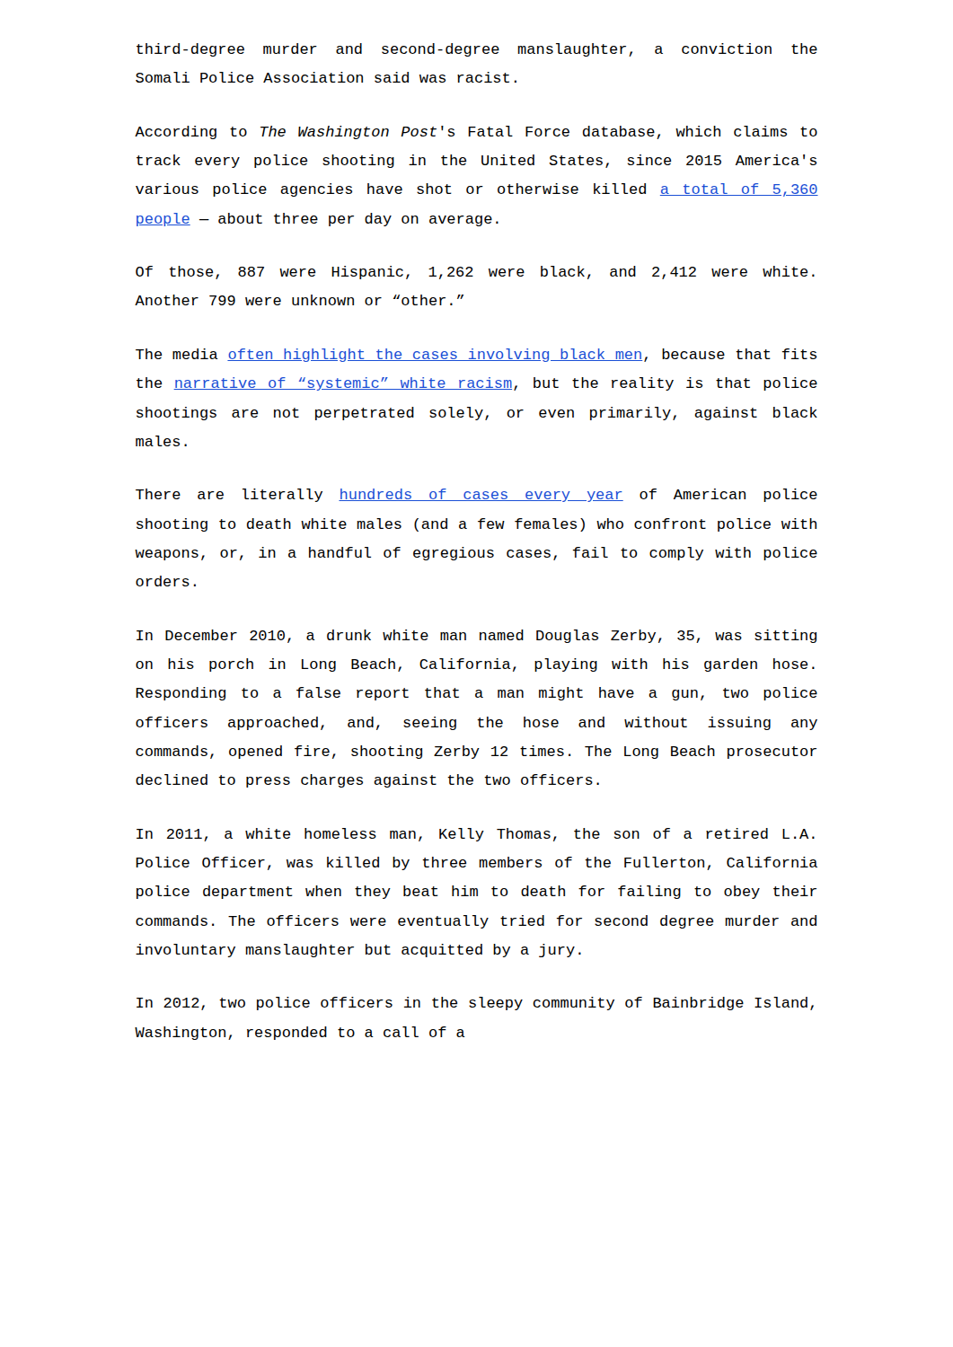third-degree murder and second-degree manslaughter, a conviction the Somali Police Association said was racist.
According to The Washington Post's Fatal Force database, which claims to track every police shooting in the United States, since 2015 America's various police agencies have shot or otherwise killed a total of 5,360 people — about three per day on average.
Of those, 887 were Hispanic, 1,262 were black, and 2,412 were white. Another 799 were unknown or “other.”
The media often highlight the cases involving black men, because that fits the narrative of “systemic” white racism, but the reality is that police shootings are not perpetrated solely, or even primarily, against black males.
There are literally hundreds of cases every year of American police shooting to death white males (and a few females) who confront police with weapons, or, in a handful of egregious cases, fail to comply with police orders.
In December 2010, a drunk white man named Douglas Zerby, 35, was sitting on his porch in Long Beach, California, playing with his garden hose. Responding to a false report that a man might have a gun, two police officers approached, and, seeing the hose and without issuing any commands, opened fire, shooting Zerby 12 times. The Long Beach prosecutor declined to press charges against the two officers.
In 2011, a white homeless man, Kelly Thomas, the son of a retired L.A. Police Officer, was killed by three members of the Fullerton, California police department when they beat him to death for failing to obey their commands. The officers were eventually tried for second degree murder and involuntary manslaughter but acquitted by a jury.
In 2012, two police officers in the sleepy community of Bainbridge Island, Washington, responded to a call of a